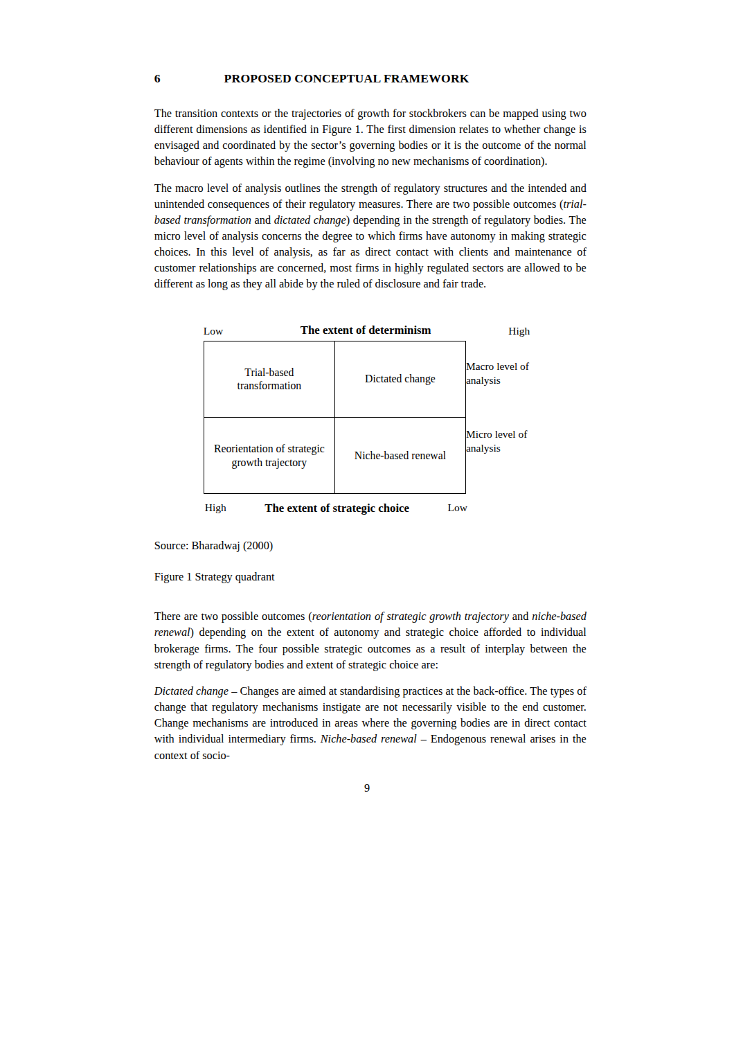6 PROPOSED CONCEPTUAL FRAMEWORK
The transition contexts or the trajectories of growth for stockbrokers can be mapped using two different dimensions as identified in Figure 1. The first dimension relates to whether change is envisaged and coordinated by the sector’s governing bodies or it is the outcome of the normal behaviour of agents within the regime (involving no new mechanisms of coordination).
The macro level of analysis outlines the strength of regulatory structures and the intended and unintended consequences of their regulatory measures. There are two possible outcomes (trial-based transformation and dictated change) depending in the strength of regulatory bodies. The micro level of analysis concerns the degree to which firms have autonomy in making strategic choices. In this level of analysis, as far as direct contact with clients and maintenance of customer relationships are concerned, most firms in highly regulated sectors are allowed to be different as long as they all abide by the ruled of disclosure and fair trade.
Low The extent of determinism High
| Trial-based transformation | Dictated change |
| Reorientation of strategic growth trajectory | Niche-based renewal |
Macro level of
analysis
Micro level of
analysis
High The extent of strategic choice Low
Source: Bharadwaj (2000)
Figure 1 Strategy quadrant
There are two possible outcomes (reorientation of strategic growth trajectory and niche-based renewal) depending on the extent of autonomy and strategic choice afforded to individual brokerage firms. The four possible strategic outcomes as a result of interplay between the strength of regulatory bodies and extent of strategic choice are:
Dictated change – Changes are aimed at standardising practices at the back-office. The types of change that regulatory mechanisms instigate are not necessarily visible to the end customer. Change mechanisms are introduced in areas where the governing bodies are in direct contact with individual intermediary firms. Niche-based renewal – Endogenous renewal arises in the context of socio-
9